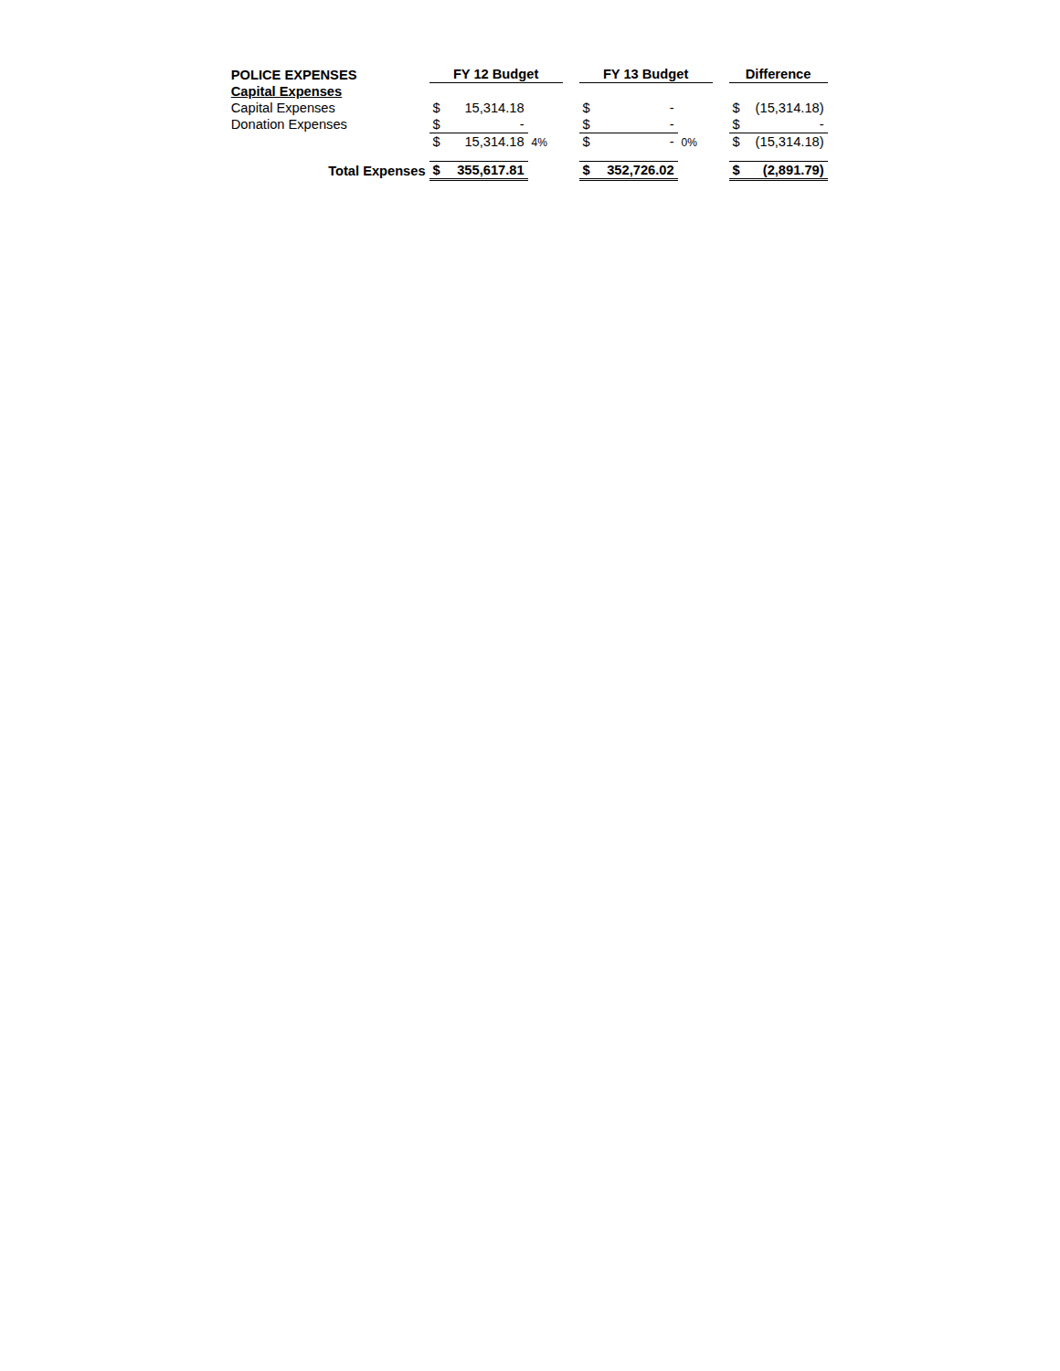| POLICE EXPENSES | FY 12 Budget | | FY 13 Budget | | Difference |
| --- | --- | --- | --- | --- | --- |
| Capital Expenses | |
| Capital Expenses | $ | 15,314.18 | | | $ | - | | | $ | (15,314.18) |
| Donation Expenses | $ | - | | | $ | - | | | $ | - |
| | $ | 15,314.18 | 4% | | $ | - | 0% | | $ | (15,314.18) |
| Total Expenses | $ | 355,617.81 | | | $ | 352,726.02 | | | $ | (2,891.79) |